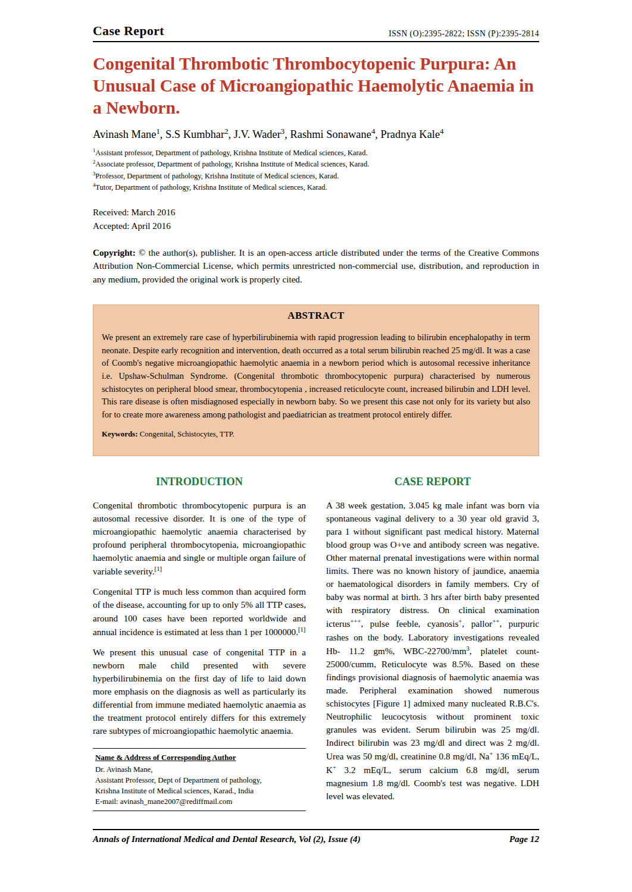Case Report
ISSN (O):2395-2822; ISSN (P):2395-2814
Congenital Thrombotic Thrombocytopenic Purpura: An Unusual Case of Microangiopathic Haemolytic Anaemia in a Newborn.
Avinash Mane1, S.S Kumbhar2, J.V. Wader3, Rashmi Sonawane4, Pradnya Kale4
1Assistant professor, Department of pathology, Krishna Institute of Medical sciences, Karad.
2Associate professor, Department of pathology, Krishna Institute of Medical sciences, Karad.
3Professor, Department of pathology, Krishna Institute of Medical sciences, Karad.
4Tutor, Department of pathology, Krishna Institute of Medical sciences, Karad.
Received: March 2016
Accepted: April 2016
Copyright: © the author(s), publisher. It is an open-access article distributed under the terms of the Creative Commons Attribution Non-Commercial License, which permits unrestricted non-commercial use, distribution, and reproduction in any medium, provided the original work is properly cited.
ABSTRACT
We present an extremely rare case of hyperbilirubinemia with rapid progression leading to bilirubin encephalopathy in term neonate. Despite early recognition and intervention, death occurred as a total serum bilirubin reached 25 mg/dl. It was a case of Coomb's negative microangiopathic haemolytic anaemia in a newborn period which is autosomal recessive inheritance i.e. Upshaw-Schulman Syndrome. (Congenital thrombotic thrombocytopenic purpura) characterised by numerous schistocytes on peripheral blood smear, thrombocytopenia , increased reticulocyte count, increased bilirubin and LDH level. This rare disease is often misdiagnosed especially in newborn baby. So we present this case not only for its variety but also for to create more awareness among pathologist and paediatrician as treatment protocol entirely differ.
Keywords: Congenital, Schistocytes, TTP.
INTRODUCTION
Congenital thrombotic thrombocytopenic purpura is an autosomal recessive disorder. It is one of the type of microangiopathic haemolytic anaemia characterised by profound peripheral thrombocytopenia, microangiopathic haemolytic anaemia and single or multiple organ failure of variable severity.[1]
Congenital TTP is much less common than acquired form of the disease, accounting for up to only 5% all TTP cases, around 100 cases have been reported worldwide and annual incidence is estimated at less than 1 per 1000000.[1]
We present this unusual case of congenital TTP in a newborn male child presented with severe hyperbilirubinemia on the first day of life to laid down more emphasis on the diagnosis as well as particularly its differential from immune mediated haemolytic anaemia as the treatment protocol entirely differs for this extremely rare subtypes of microangiopathic haemolytic anaemia.
Name & Address of Corresponding Author
Dr. Avinash Mane,
Assistant Professor, Dept of Department of pathology,
Krishna Institute of Medical sciences, Karad., India
E-mail: avinash_mane2007@rediffmail.com
CASE REPORT
A 38 week gestation, 3.045 kg male infant was born via spontaneous vaginal delivery to a 30 year old gravid 3, para 1 without significant past medical history. Maternal blood group was O+ve and antibody screen was negative. Other maternal prenatal investigations were within normal limits. There was no known history of jaundice, anaemia or haematological disorders in family members. Cry of baby was normal at birth. 3 hrs after birth baby presented with respiratory distress. On clinical examination icterus+++, pulse feeble, cyanosis+, pallor++, purpuric rashes on the body. Laboratory investigations revealed Hb- 11.2 gm%, WBC-22700/mm3, platelet count- 25000/cumm, Reticulocyte was 8.5%. Based on these findings provisional diagnosis of haemolytic anaemia was made. Peripheral examination showed numerous schistocytes [Figure 1] admixed many nucleated R.B.C's. Neutrophilic leucocytosis without prominent toxic granules was evident. Serum bilirubin was 25 mg/dl. Indirect bilirubin was 23 mg/dl and direct was 2 mg/dl. Urea was 50 mg/dl, creatinine 0.8 mg/dl, Na+ 136 mEq/L, K+ 3.2 mEq/L, serum calcium 6.8 mg/dl, serum magnesium 1.8 mg/dl. Coomb's test was negative. LDH level was elevated.
Annals of International Medical and Dental Research, Vol (2), Issue (4)
Page 12